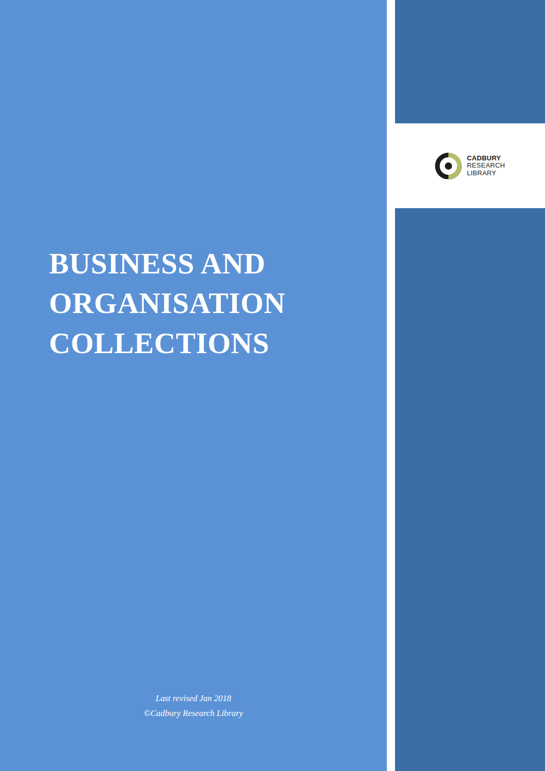CADBURY
RESEARCH
LIBRARY
BUSINESS AND ORGANISATION COLLECTIONS
Last revised Jan 2018
©Cadbury Research Library